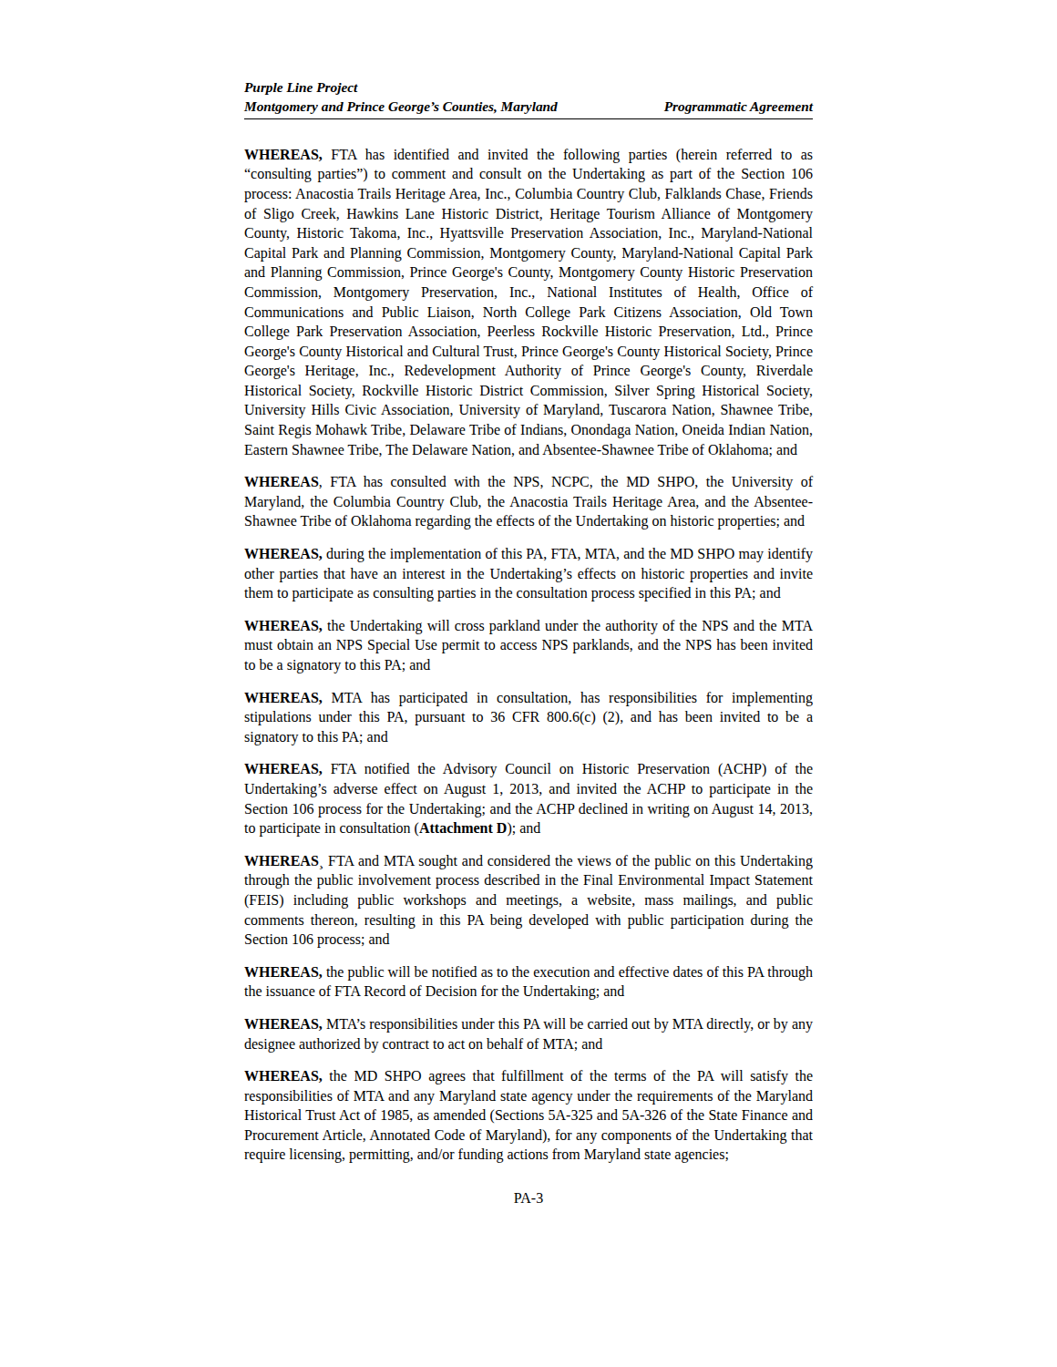Purple Line Project
Montgomery and Prince George’s Counties, Maryland Programmatic Agreement
WHEREAS, FTA has identified and invited the following parties (herein referred to as “consulting parties”) to comment and consult on the Undertaking as part of the Section 106 process: Anacostia Trails Heritage Area, Inc., Columbia Country Club, Falklands Chase, Friends of Sligo Creek, Hawkins Lane Historic District, Heritage Tourism Alliance of Montgomery County, Historic Takoma, Inc., Hyattsville Preservation Association, Inc., Maryland-National Capital Park and Planning Commission, Montgomery County, Maryland-National Capital Park and Planning Commission, Prince George's County, Montgomery County Historic Preservation Commission, Montgomery Preservation, Inc., National Institutes of Health, Office of Communications and Public Liaison, North College Park Citizens Association, Old Town College Park Preservation Association, Peerless Rockville Historic Preservation, Ltd., Prince George's County Historical and Cultural Trust, Prince George's County Historical Society, Prince George's Heritage, Inc., Redevelopment Authority of Prince George's County, Riverdale Historical Society, Rockville Historic District Commission, Silver Spring Historical Society, University Hills Civic Association, University of Maryland, Tuscarora Nation, Shawnee Tribe, Saint Regis Mohawk Tribe, Delaware Tribe of Indians, Onondaga Nation, Oneida Indian Nation, Eastern Shawnee Tribe, The Delaware Nation, and Absentee-Shawnee Tribe of Oklahoma; and
WHEREAS, FTA has consulted with the NPS, NCPC, the MD SHPO, the University of Maryland, the Columbia Country Club, the Anacostia Trails Heritage Area, and the Absentee-Shawnee Tribe of Oklahoma regarding the effects of the Undertaking on historic properties; and
WHEREAS, during the implementation of this PA, FTA, MTA, and the MD SHPO may identify other parties that have an interest in the Undertaking’s effects on historic properties and invite them to participate as consulting parties in the consultation process specified in this PA; and
WHEREAS, the Undertaking will cross parkland under the authority of the NPS and the MTA must obtain an NPS Special Use permit to access NPS parklands, and the NPS has been invited to be a signatory to this PA; and
WHEREAS, MTA has participated in consultation, has responsibilities for implementing stipulations under this PA, pursuant to 36 CFR 800.6(c) (2), and has been invited to be a signatory to this PA; and
WHEREAS, FTA notified the Advisory Council on Historic Preservation (ACHP) of the Undertaking’s adverse effect on August 1, 2013, and invited the ACHP to participate in the Section 106 process for the Undertaking; and the ACHP declined in writing on August 14, 2013, to participate in consultation (Attachment D); and
WHEREAS¸ FTA and MTA sought and considered the views of the public on this Undertaking through the public involvement process described in the Final Environmental Impact Statement (FEIS) including public workshops and meetings, a website, mass mailings, and public comments thereon, resulting in this PA being developed with public participation during the Section 106 process; and
WHEREAS, the public will be notified as to the execution and effective dates of this PA through the issuance of FTA Record of Decision for the Undertaking; and
WHEREAS, MTA’s responsibilities under this PA will be carried out by MTA directly, or by any designee authorized by contract to act on behalf of MTA; and
WHEREAS, the MD SHPO agrees that fulfillment of the terms of the PA will satisfy the responsibilities of MTA and any Maryland state agency under the requirements of the Maryland Historical Trust Act of 1985, as amended (Sections 5A-325 and 5A-326 of the State Finance and Procurement Article, Annotated Code of Maryland), for any components of the Undertaking that require licensing, permitting, and/or funding actions from Maryland state agencies;
PA-3